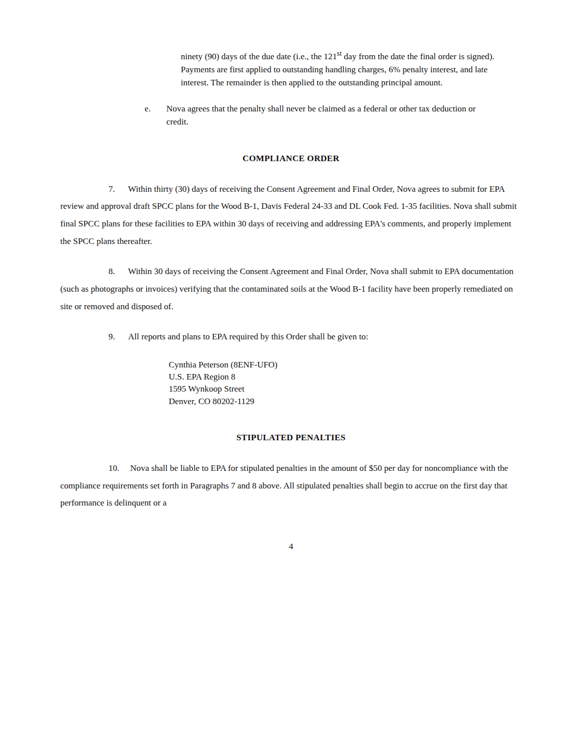ninety (90) days of the due date (i.e., the 121st day from the date the final order is signed). Payments are first applied to outstanding handling charges, 6% penalty interest, and late interest. The remainder is then applied to the outstanding principal amount.
e. Nova agrees that the penalty shall never be claimed as a federal or other tax deduction or credit.
COMPLIANCE ORDER
7. Within thirty (30) days of receiving the Consent Agreement and Final Order, Nova agrees to submit for EPA review and approval draft SPCC plans for the Wood B-1, Davis Federal 24-33 and DL Cook Fed. 1-35 facilities. Nova shall submit final SPCC plans for these facilities to EPA within 30 days of receiving and addressing EPA's comments, and properly implement the SPCC plans thereafter.
8. Within 30 days of receiving the Consent Agreement and Final Order, Nova shall submit to EPA documentation (such as photographs or invoices) verifying that the contaminated soils at the Wood B-1 facility have been properly remediated on site or removed and disposed of.
9. All reports and plans to EPA required by this Order shall be given to:
Cynthia Peterson (8ENF-UFO)
U.S. EPA Region 8
1595 Wynkoop Street
Denver, CO 80202-1129
STIPULATED PENALTIES
10. Nova shall be liable to EPA for stipulated penalties in the amount of $50 per day for noncompliance with the compliance requirements set forth in Paragraphs 7 and 8 above. All stipulated penalties shall begin to accrue on the first day that performance is delinquent or a
4